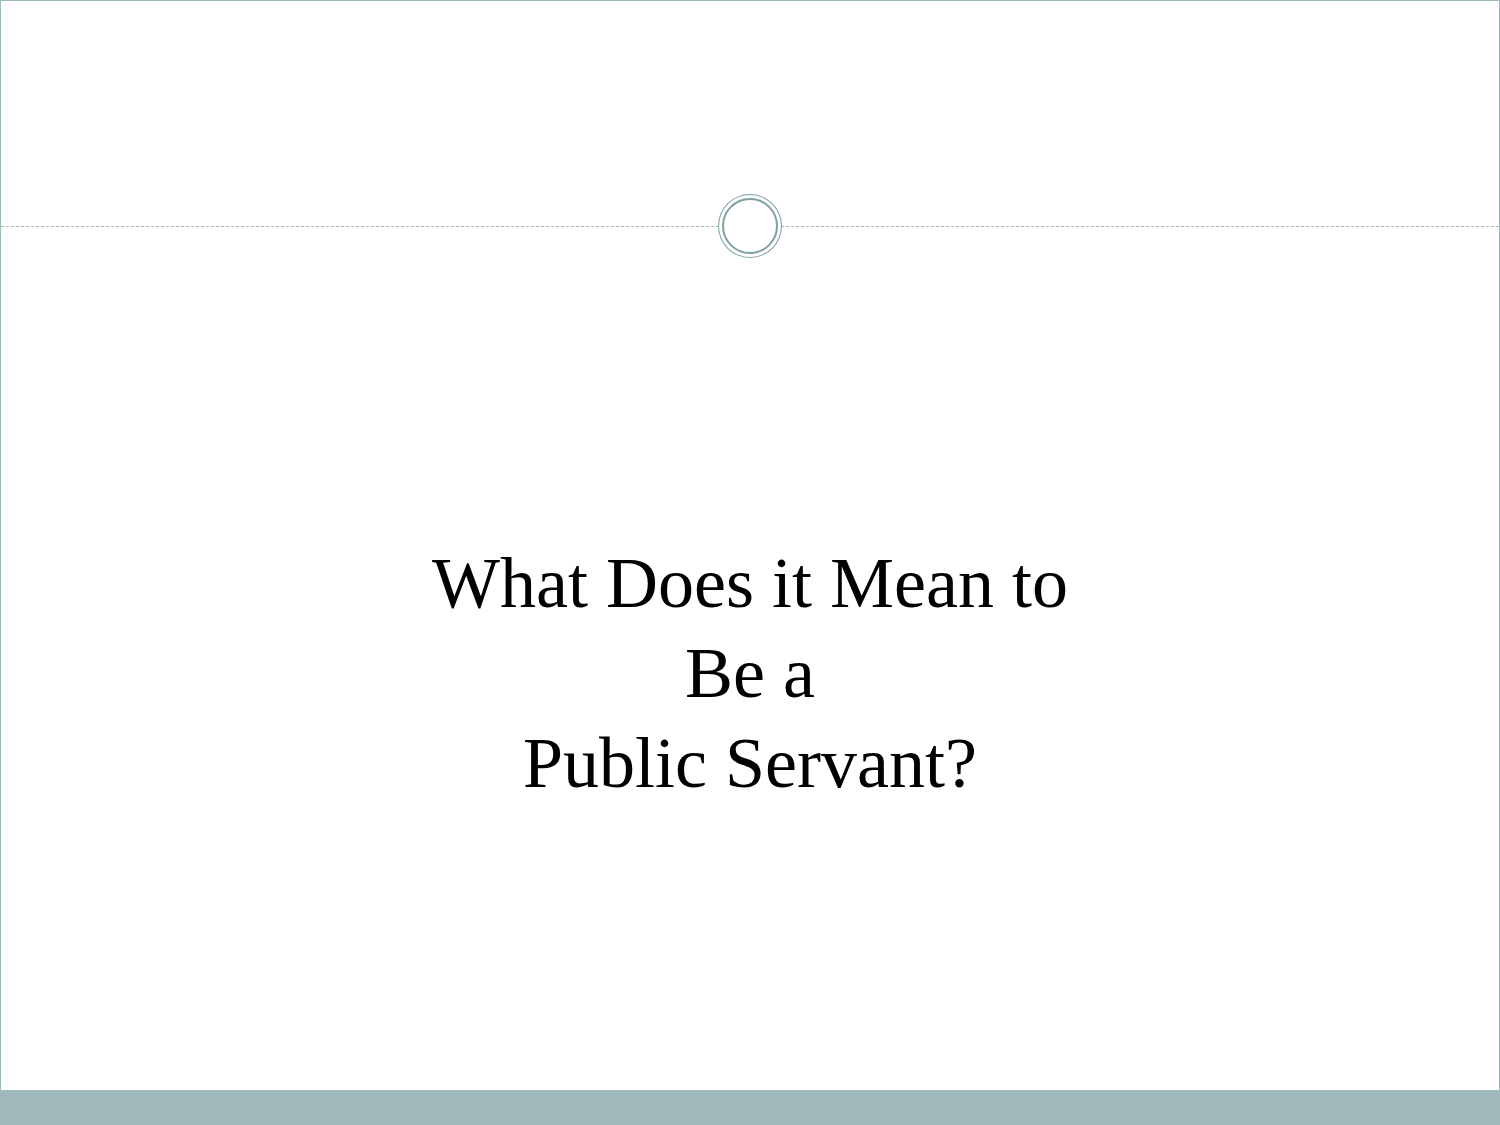What Does it Mean to
Be a
Public Servant?